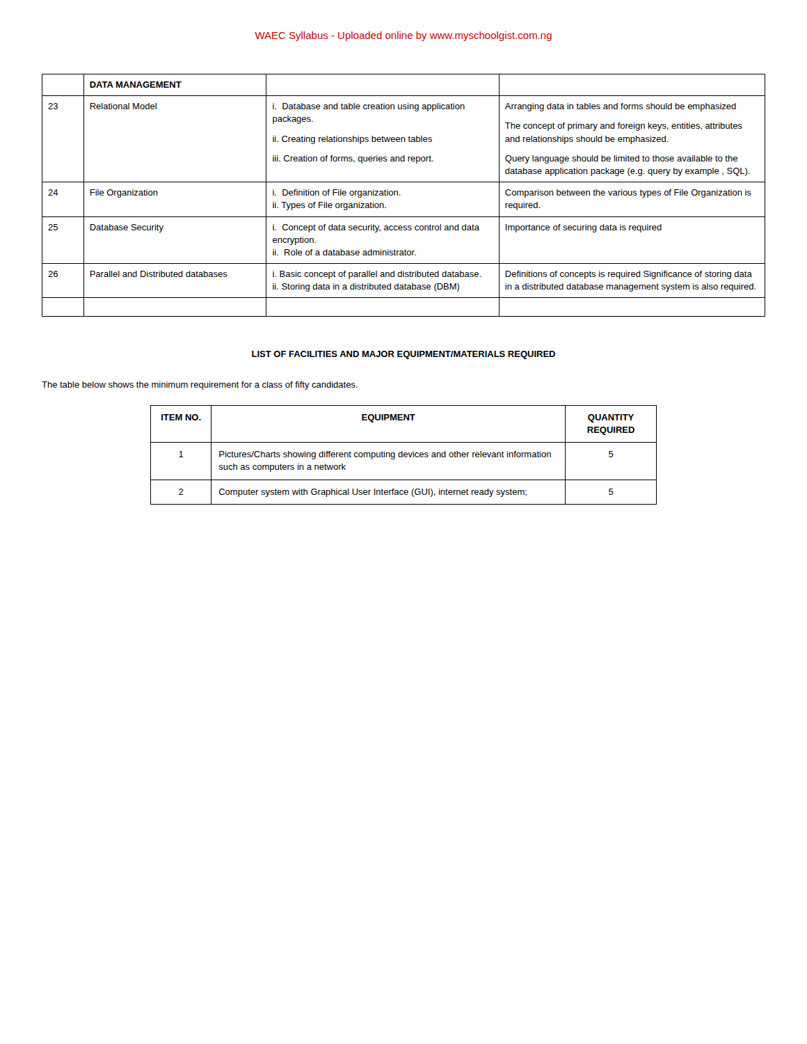WAEC Syllabus - Uploaded online by www.myschoolgist.com.ng
| | DATA MANAGEMENT | | |
| 23 | Relational Model | i. Database and table creation using application packages. ii. Creating relationships between tables iii. Creation of forms, queries and report. | Arranging data in tables and forms should be emphasized The concept of primary and foreign keys, entities, attributes and relationships should be emphasized. Query language should be limited to those available to the database application package (e.g. query by example , SQL). |
| 24 | File Organization | i. Definition of File organization. ii. Types of File organization. | Comparison between the various types of File Organization is required. |
| 25 | Database Security | i. Concept of data security, access control and data encryption. ii. Role of a database administrator. | Importance of securing data is required |
| 26 | Parallel and Distributed databases | i. Basic concept of parallel and distributed database. ii. Storing data in a distributed database (DBM) | Definitions of concepts is required Significance of storing data in a distributed database management system is also required. |
LIST OF FACILITIES AND MAJOR EQUIPMENT/MATERIALS REQUIRED
The table below shows the minimum requirement for a class of fifty candidates.
| ITEM NO. | EQUIPMENT | QUANTITY REQUIRED |
| --- | --- | --- |
| 1 | Pictures/Charts showing different computing devices and other relevant information such as computers in a network | 5 |
| 2 | Computer system with Graphical User Interface (GUI), internet ready system; | 5 |